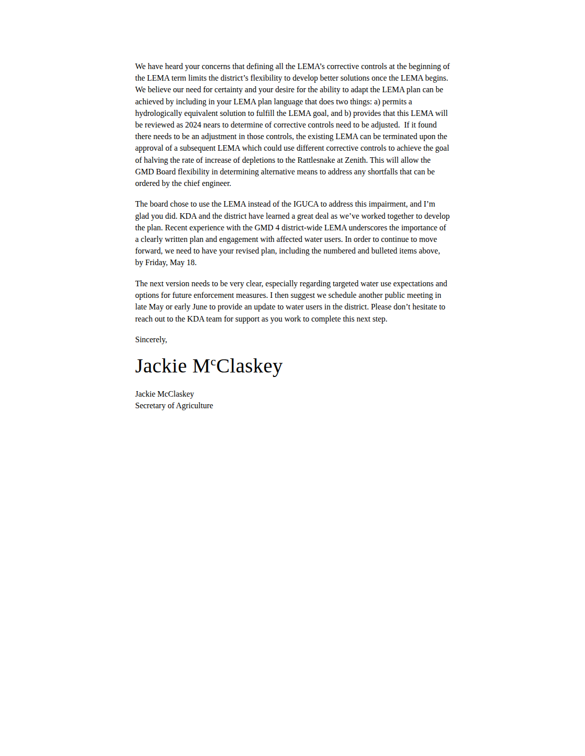We have heard your concerns that defining all the LEMA’s corrective controls at the beginning of the LEMA term limits the district’s flexibility to develop better solutions once the LEMA begins. We believe our need for certainty and your desire for the ability to adapt the LEMA plan can be achieved by including in your LEMA plan language that does two things: a) permits a hydrologically equivalent solution to fulfill the LEMA goal, and b) provides that this LEMA will be reviewed as 2024 nears to determine of corrective controls need to be adjusted. If it found there needs to be an adjustment in those controls, the existing LEMA can be terminated upon the approval of a subsequent LEMA which could use different corrective controls to achieve the goal of halving the rate of increase of depletions to the Rattlesnake at Zenith. This will allow the GMD Board flexibility in determining alternative means to address any shortfalls that can be ordered by the chief engineer.
The board chose to use the LEMA instead of the IGUCA to address this impairment, and I’m glad you did. KDA and the district have learned a great deal as we’ve worked together to develop the plan. Recent experience with the GMD 4 district-wide LEMA underscores the importance of a clearly written plan and engagement with affected water users. In order to continue to move forward, we need to have your revised plan, including the numbered and bulleted items above, by Friday, May 18.
The next version needs to be very clear, especially regarding targeted water use expectations and options for future enforcement measures. I then suggest we schedule another public meeting in late May or early June to provide an update to water users in the district. Please don’t hesitate to reach out to the KDA team for support as you work to complete this next step.
Sincerely,
Jackie McClaskey
Jackie McClaskey
Secretary of Agriculture